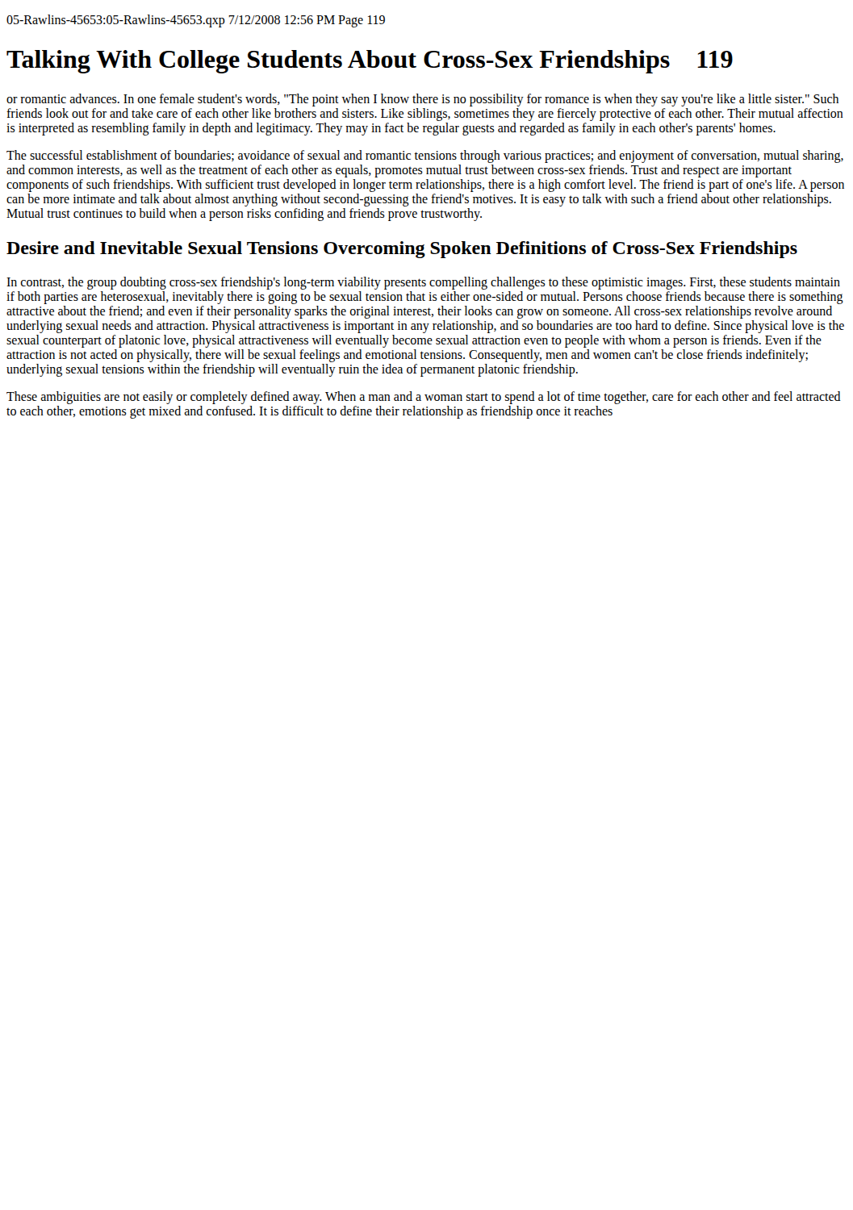05-Rawlins-45653:05-Rawlins-45653.qxp 7/12/2008 12:56 PM Page 119
Talking With College Students About Cross-Sex Friendships 119
or romantic advances. In one female student's words, "The point when I know there is no possibility for romance is when they say you're like a little sister." Such friends look out for and take care of each other like brothers and sisters. Like siblings, sometimes they are fiercely protective of each other. Their mutual affection is interpreted as resembling family in depth and legitimacy. They may in fact be regular guests and regarded as family in each other's parents' homes.
The successful establishment of boundaries; avoidance of sexual and romantic tensions through various practices; and enjoyment of conversation, mutual sharing, and common interests, as well as the treatment of each other as equals, promotes mutual trust between cross-sex friends. Trust and respect are important components of such friendships. With sufficient trust developed in longer term relationships, there is a high comfort level. The friend is part of one's life. A person can be more intimate and talk about almost anything without second-guessing the friend's motives. It is easy to talk with such a friend about other relationships. Mutual trust continues to build when a person risks confiding and friends prove trustworthy.
Desire and Inevitable Sexual Tensions Overcoming Spoken Definitions of Cross-Sex Friendships
In contrast, the group doubting cross-sex friendship's long-term viability presents compelling challenges to these optimistic images. First, these students maintain if both parties are heterosexual, inevitably there is going to be sexual tension that is either one-sided or mutual. Persons choose friends because there is something attractive about the friend; and even if their personality sparks the original interest, their looks can grow on someone. All cross-sex relationships revolve around underlying sexual needs and attraction. Physical attractiveness is important in any relationship, and so boundaries are too hard to define. Since physical love is the sexual counterpart of platonic love, physical attractiveness will eventually become sexual attraction even to people with whom a person is friends. Even if the attraction is not acted on physically, there will be sexual feelings and emotional tensions. Consequently, men and women can't be close friends indefinitely; underlying sexual tensions within the friendship will eventually ruin the idea of permanent platonic friendship.
These ambiguities are not easily or completely defined away. When a man and a woman start to spend a lot of time together, care for each other and feel attracted to each other, emotions get mixed and confused. It is difficult to define their relationship as friendship once it reaches